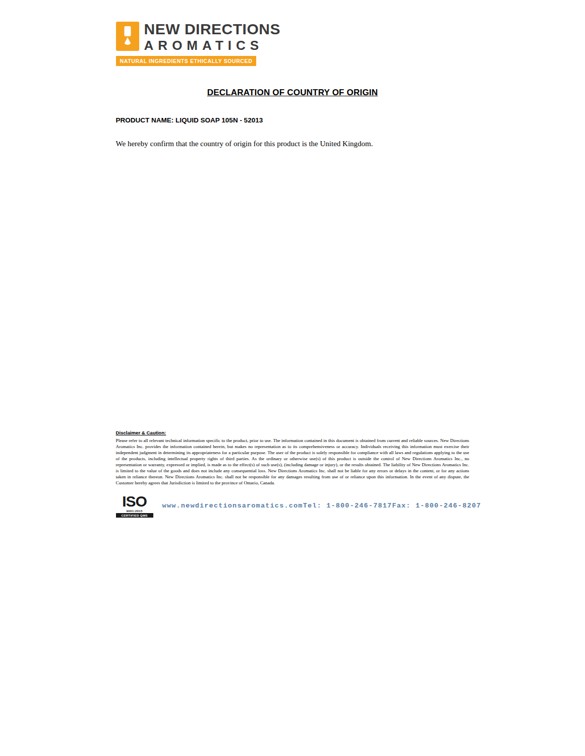NEW DIRECTIONS AROMATICS
NATURAL INGREDIENTS ETHICALLY SOURCED
DECLARATION OF COUNTRY OF ORIGIN
PRODUCT NAME: LIQUID SOAP 105N - 52013
We hereby confirm that the country of origin for this product is the United Kingdom.
Disclaimer & Caution:
Please refer to all relevant technical information specific to the product, prior to use. The information contained in this document is obtained from current and reliable sources. New Directions Aromatics Inc. provides the information contained herein, but makes no representation as to its comprehensiveness or accuracy. Individuals receiving this information must exercise their independent judgment in determining its appropriateness for a particular purpose. The user of the product is solely responsible for compliance with all laws and regulations applying to the use of the products, including intellectual property rights of third parties. As the ordinary or otherwise use(s) of this product is outside the control of New Directions Aromatics Inc., no representation or warranty, expressed or implied, is made as to the effect(s) of such use(s), (including damage or injury), or the results obtained. The liability of New Directions Aromatics Inc. is limited to the value of the goods and does not include any consequential loss. New Directions Aromatics Inc. shall not be liable for any errors or delays in the content, or for any actions taken in reliance thereon. New Directions Aromatics Inc. shall not be responsible for any damages resulting from use of or reliance upon this information. In the event of any dispute, the Customer hereby agrees that Jurisdiction is limited to the province of Ontario, Canada.
ISO
9001:2015
CERTIFIED QMS
www.newdirectionsaromatics.com Tel: 1-800-246-7817 Fax: 1-800-246-8207